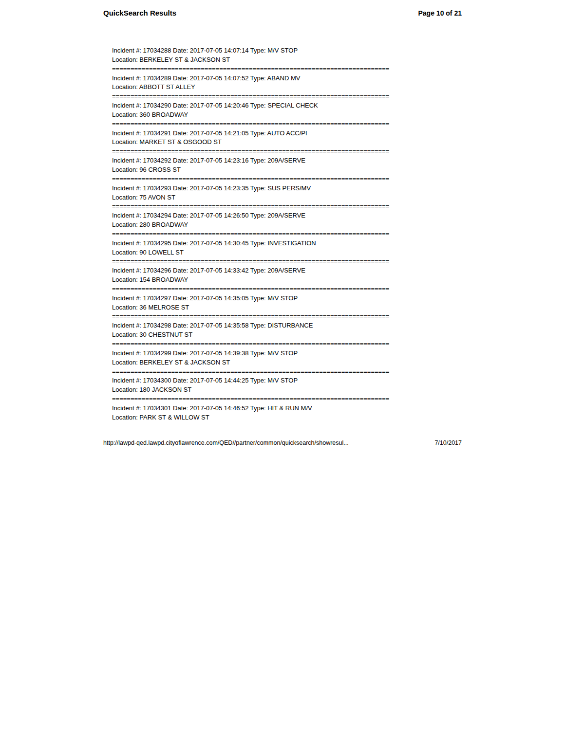QuickSearch Results Page 10 of 21
Incident #: 17034288 Date: 2017-07-05 14:07:14 Type: M/V STOP
Location: BERKELEY ST & JACKSON ST
===========================================================================
Incident #: 17034289 Date: 2017-07-05 14:07:52 Type: ABAND MV
Location: ABBOTT ST ALLEY
===========================================================================
Incident #: 17034290 Date: 2017-07-05 14:20:46 Type: SPECIAL CHECK
Location: 360 BROADWAY
===========================================================================
Incident #: 17034291 Date: 2017-07-05 14:21:05 Type: AUTO ACC/PI
Location: MARKET ST & OSGOOD ST
===========================================================================
Incident #: 17034292 Date: 2017-07-05 14:23:16 Type: 209A/SERVE
Location: 96 CROSS ST
===========================================================================
Incident #: 17034293 Date: 2017-07-05 14:23:35 Type: SUS PERS/MV
Location: 75 AVON ST
===========================================================================
Incident #: 17034294 Date: 2017-07-05 14:26:50 Type: 209A/SERVE
Location: 280 BROADWAY
===========================================================================
Incident #: 17034295 Date: 2017-07-05 14:30:45 Type: INVESTIGATION
Location: 90 LOWELL ST
===========================================================================
Incident #: 17034296 Date: 2017-07-05 14:33:42 Type: 209A/SERVE
Location: 154 BROADWAY
===========================================================================
Incident #: 17034297 Date: 2017-07-05 14:35:05 Type: M/V STOP
Location: 36 MELROSE ST
===========================================================================
Incident #: 17034298 Date: 2017-07-05 14:35:58 Type: DISTURBANCE
Location: 30 CHESTNUT ST
===========================================================================
Incident #: 17034299 Date: 2017-07-05 14:39:38 Type: M/V STOP
Location: BERKELEY ST & JACKSON ST
===========================================================================
Incident #: 17034300 Date: 2017-07-05 14:44:25 Type: M/V STOP
Location: 180 JACKSON ST
===========================================================================
Incident #: 17034301 Date: 2017-07-05 14:46:52 Type: HIT & RUN M/V
Location: PARK ST & WILLOW ST
http://lawpd-qed.lawpd.cityoflawrence.com/QED//partner/common/quicksearch/showresul... 7/10/2017